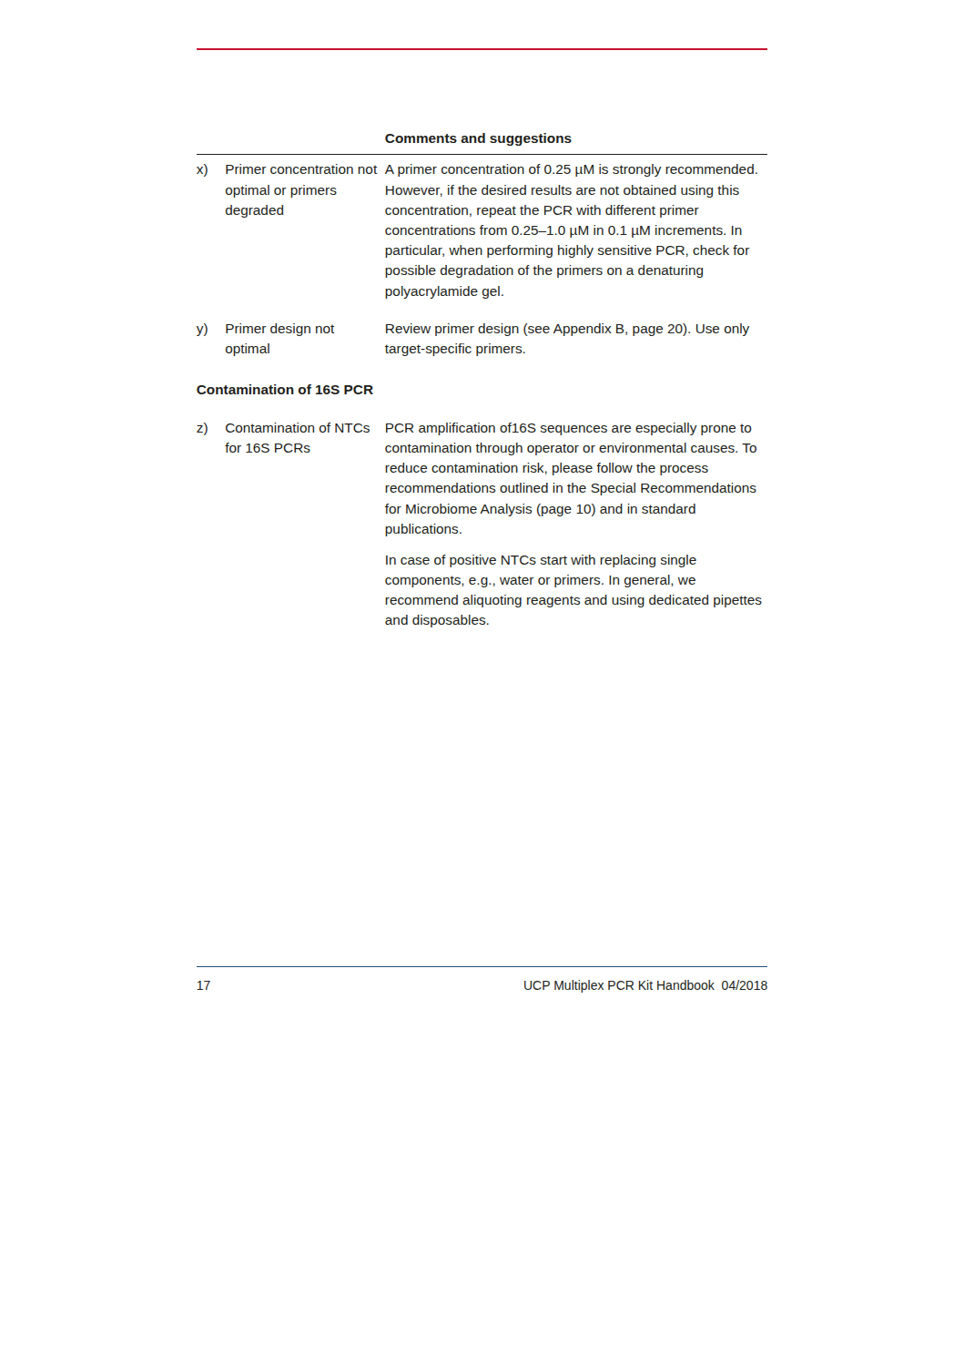| | | Comments and suggestions |
| --- | --- | --- |
| x) | Primer concentration not optimal or primers degraded | A primer concentration of 0.25 µM is strongly recommended. However, if the desired results are not obtained using this concentration, repeat the PCR with different primer concentrations from 0.25–1.0 µM in 0.1 µM increments. In particular, when performing highly sensitive PCR, check for possible degradation of the primers on a denaturing polyacrylamide gel. |
| y) | Primer design not optimal | Review primer design (see Appendix B, page 20). Use only target-specific primers. |
| Contamination of 16S PCR |
| z) | Contamination of NTCs for 16S PCRs | PCR amplification of16S sequences are especially prone to contamination through operator or environmental causes. To reduce contamination risk, please follow the process recommendations outlined in the Special Recommendations for Microbiome Analysis (page 10) and in standard publications. In case of positive NTCs start with replacing single components, e.g., water or primers. In general, we recommend aliquoting reagents and using dedicated pipettes and disposables. |
17 UCP Multiplex PCR Kit Handbook 04/2018